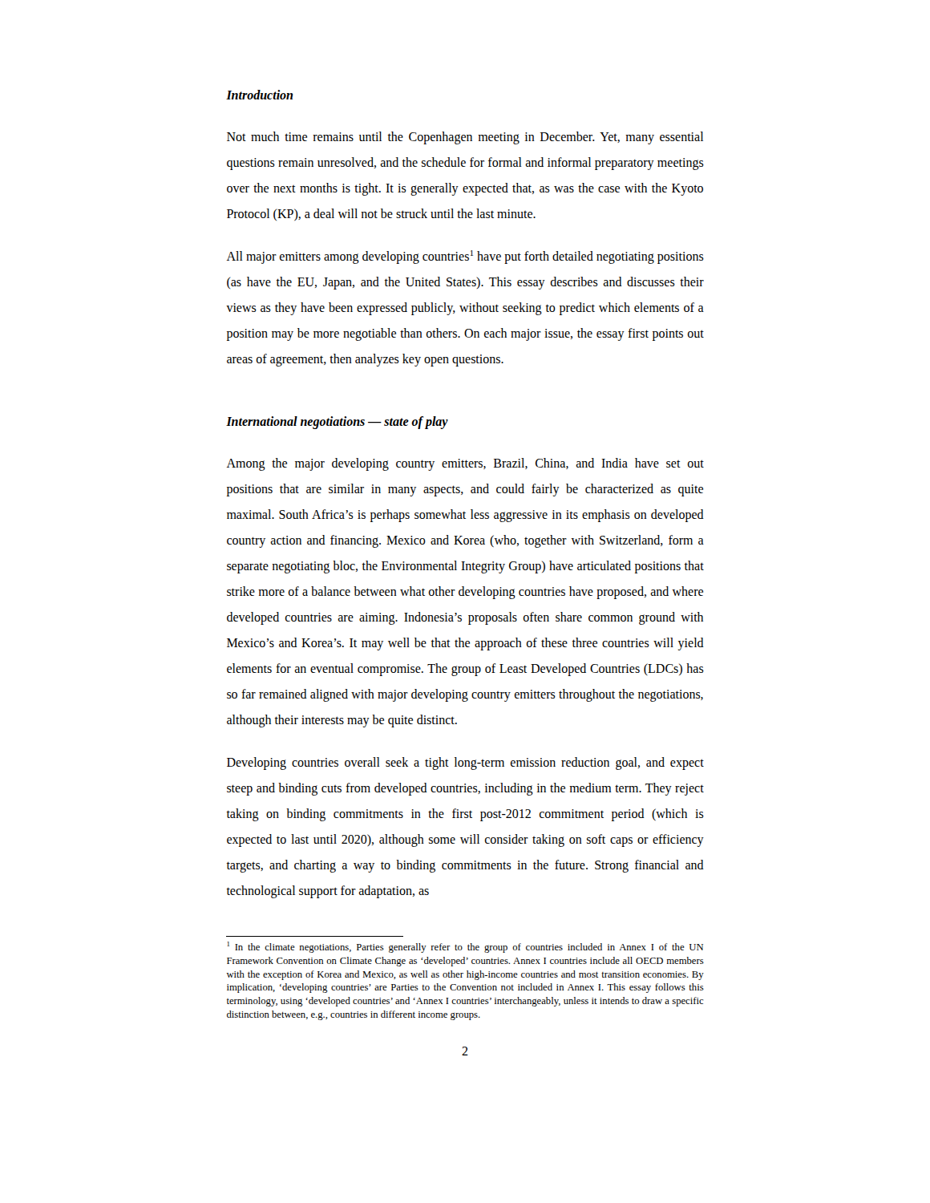Introduction
Not much time remains until the Copenhagen meeting in December. Yet, many essential questions remain unresolved, and the schedule for formal and informal preparatory meetings over the next months is tight. It is generally expected that, as was the case with the Kyoto Protocol (KP), a deal will not be struck until the last minute.
All major emitters among developing countries1 have put forth detailed negotiating positions (as have the EU, Japan, and the United States). This essay describes and discusses their views as they have been expressed publicly, without seeking to predict which elements of a position may be more negotiable than others. On each major issue, the essay first points out areas of agreement, then analyzes key open questions.
International negotiations — state of play
Among the major developing country emitters, Brazil, China, and India have set out positions that are similar in many aspects, and could fairly be characterized as quite maximal. South Africa’s is perhaps somewhat less aggressive in its emphasis on developed country action and financing. Mexico and Korea (who, together with Switzerland, form a separate negotiating bloc, the Environmental Integrity Group) have articulated positions that strike more of a balance between what other developing countries have proposed, and where developed countries are aiming. Indonesia’s proposals often share common ground with Mexico’s and Korea’s. It may well be that the approach of these three countries will yield elements for an eventual compromise. The group of Least Developed Countries (LDCs) has so far remained aligned with major developing country emitters throughout the negotiations, although their interests may be quite distinct.
Developing countries overall seek a tight long-term emission reduction goal, and expect steep and binding cuts from developed countries, including in the medium term. They reject taking on binding commitments in the first post-2012 commitment period (which is expected to last until 2020), although some will consider taking on soft caps or efficiency targets, and charting a way to binding commitments in the future. Strong financial and technological support for adaptation, as
1 In the climate negotiations, Parties generally refer to the group of countries included in Annex I of the UN Framework Convention on Climate Change as ‘developed’ countries. Annex I countries include all OECD members with the exception of Korea and Mexico, as well as other high-income countries and most transition economies. By implication, ‘developing countries’ are Parties to the Convention not included in Annex I. This essay follows this terminology, using ‘developed countries’ and ‘Annex I countries’ interchangeably, unless it intends to draw a specific distinction between, e.g., countries in different income groups.
2